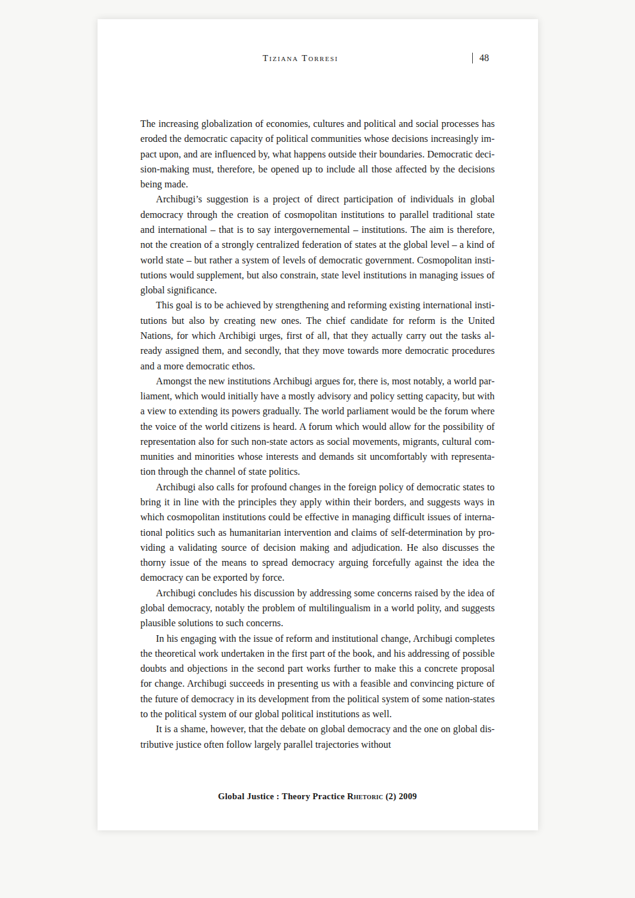Tiziana Torresi
48
The increasing globalization of economies, cultures and political and social processes has eroded the democratic capacity of political communities whose decisions increasingly impact upon, and are influenced by, what happens outside their boundaries. Democratic decision-making must, therefore, be opened up to include all those affected by the decisions being made.
Archibugi’s suggestion is a project of direct participation of individuals in global democracy through the creation of cosmopolitan institutions to parallel traditional state and international – that is to say intergovernemental – institutions. The aim is therefore, not the creation of a strongly centralized federation of states at the global level – a kind of world state – but rather a system of levels of democratic government. Cosmopolitan institutions would supplement, but also constrain, state level institutions in managing issues of global significance.
This goal is to be achieved by strengthening and reforming existing international institutions but also by creating new ones. The chief candidate for reform is the United Nations, for which Archibigi urges, first of all, that they actually carry out the tasks already assigned them, and secondly, that they move towards more democratic procedures and a more democratic ethos.
Amongst the new institutions Archibugi argues for, there is, most notably, a world parliament, which would initially have a mostly advisory and policy setting capacity, but with a view to extending its powers gradually. The world parliament would be the forum where the voice of the world citizens is heard. A forum which would allow for the possibility of representation also for such non-state actors as social movements, migrants, cultural communities and minorities whose interests and demands sit uncomfortably with representation through the channel of state politics.
Archibugi also calls for profound changes in the foreign policy of democratic states to bring it in line with the principles they apply within their borders, and suggests ways in which cosmopolitan institutions could be effective in managing difficult issues of international politics such as humanitarian intervention and claims of self-determination by providing a validating source of decision making and adjudication. He also discusses the thorny issue of the means to spread democracy arguing forcefully against the idea the democracy can be exported by force.
Archibugi concludes his discussion by addressing some concerns raised by the idea of global democracy, notably the problem of multilingualism in a world polity, and suggests plausible solutions to such concerns.
In his engaging with the issue of reform and institutional change, Archibugi completes the theoretical work undertaken in the first part of the book, and his addressing of possible doubts and objections in the second part works further to make this a concrete proposal for change. Archibugi succeeds in presenting us with a feasible and convincing picture of the future of democracy in its development from the political system of some nation-states to the political system of our global political institutions as well.
It is a shame, however, that the debate on global democracy and the one on global distributive justice often follow largely parallel trajectories without
Global Justice : Theory Practice Rhetoric (2) 2009